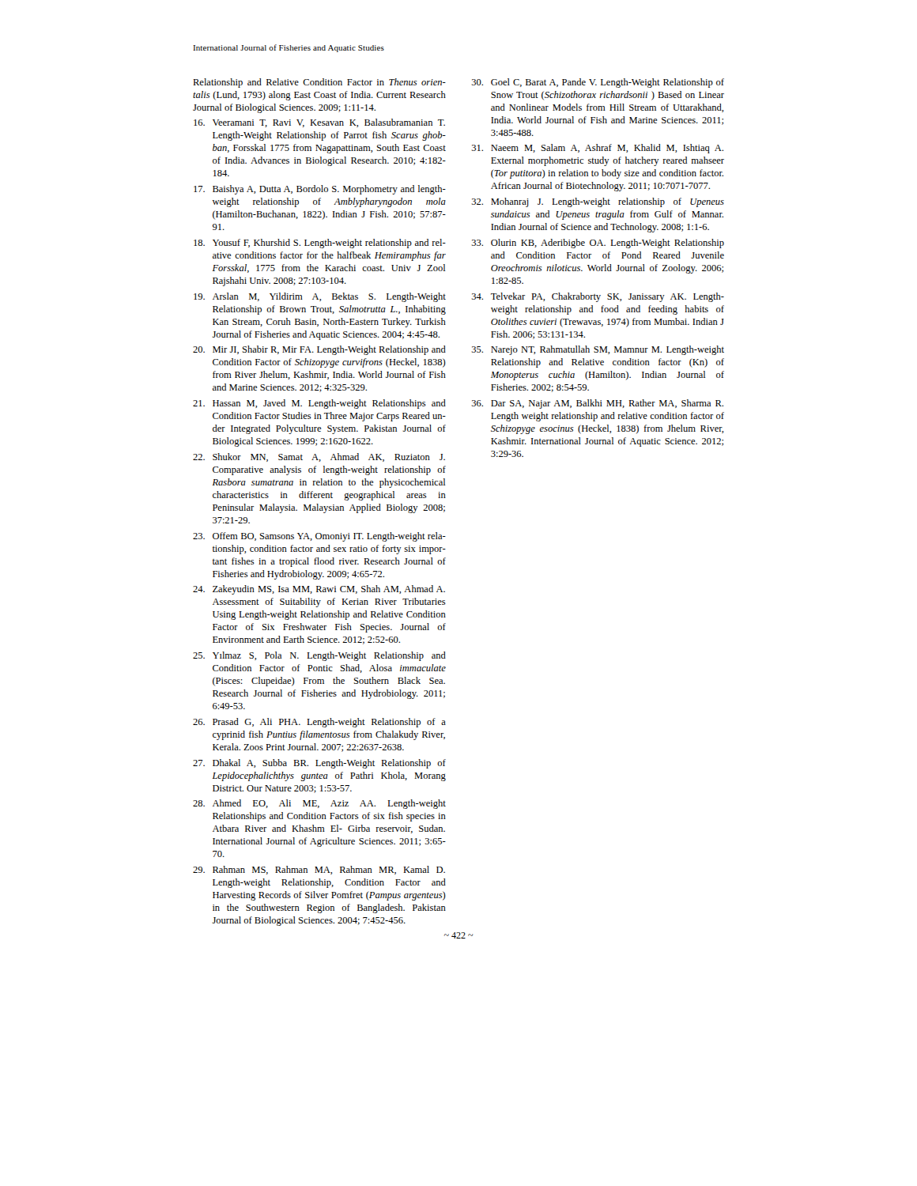International Journal of Fisheries and Aquatic Studies
Relationship and Relative Condition Factor in Thenus orientalis (Lund, 1793) along East Coast of India. Current Research Journal of Biological Sciences. 2009; 1:11-14.
16. Veeramani T, Ravi V, Kesavan K, Balasubramanian T. Length-Weight Relationship of Parrot fish Scarus ghobban, Forsskal 1775 from Nagapattinam, South East Coast of India. Advances in Biological Research. 2010; 4:182-184.
17. Baishya A, Dutta A, Bordolo S. Morphometry and length-weight relationship of Amblypharyngodon mola (Hamilton-Buchanan, 1822). Indian J Fish. 2010; 57:87-91.
18. Yousuf F, Khurshid S. Length-weight relationship and relative conditions factor for the halfbeak Hemiramphus far Forsskal, 1775 from the Karachi coast. Univ J Zool Rajshahi Univ. 2008; 27:103-104.
19. Arslan M, Yildirim A, Bektas S. Length-Weight Relationship of Brown Trout, Salmotrutta L., Inhabiting Kan Stream, Coruh Basin, North-Eastern Turkey. Turkish Journal of Fisheries and Aquatic Sciences. 2004; 4:45-48.
20. Mir JI, Shabir R, Mir FA. Length-Weight Relationship and Condition Factor of Schizopyge curvifrons (Heckel, 1838) from River Jhelum, Kashmir, India. World Journal of Fish and Marine Sciences. 2012; 4:325-329.
21. Hassan M, Javed M. Length-weight Relationships and Condition Factor Studies in Three Major Carps Reared under Integrated Polyculture System. Pakistan Journal of Biological Sciences. 1999; 2:1620-1622.
22. Shukor MN, Samat A, Ahmad AK, Ruziaton J. Comparative analysis of length-weight relationship of Rasbora sumatrana in relation to the physicochemical characteristics in different geographical areas in Peninsular Malaysia. Malaysian Applied Biology 2008; 37:21-29.
23. Offem BO, Samsons YA, Omoniyi IT. Length-weight relationship, condition factor and sex ratio of forty six important fishes in a tropical flood river. Research Journal of Fisheries and Hydrobiology. 2009; 4:65-72.
24. Zakeyudin MS, Isa MM, Rawi CM, Shah AM, Ahmad A. Assessment of Suitability of Kerian River Tributaries Using Length-weight Relationship and Relative Condition Factor of Six Freshwater Fish Species. Journal of Environment and Earth Science. 2012; 2:52-60.
25. Yılmaz S, Pola N. Length-Weight Relationship and Condition Factor of Pontic Shad, Alosa immaculate (Pisces: Clupeidae) From the Southern Black Sea. Research Journal of Fisheries and Hydrobiology. 2011; 6:49-53.
26. Prasad G, Ali PHA. Length-weight Relationship of a cyprinid fish Puntius filamentosus from Chalakudy River, Kerala. Zoos Print Journal. 2007; 22:2637-2638.
27. Dhakal A, Subba BR. Length-Weight Relationship of Lepidocephalichthys guntea of Pathri Khola, Morang District. Our Nature 2003; 1:53-57.
28. Ahmed EO, Ali ME, Aziz AA. Length-weight Relationships and Condition Factors of six fish species in Atbara River and Khashm El- Girba reservoir, Sudan. International Journal of Agriculture Sciences. 2011; 3:65-70.
29. Rahman MS, Rahman MA, Rahman MR, Kamal D. Length-weight Relationship, Condition Factor and Harvesting Records of Silver Pomfret (Pampus argenteus) in the Southwestern Region of Bangladesh. Pakistan Journal of Biological Sciences. 2004; 7:452-456.
30. Goel C, Barat A, Pande V. Length-Weight Relationship of Snow Trout (Schizothorax richardsonii ) Based on Linear and Nonlinear Models from Hill Stream of Uttarakhand, India. World Journal of Fish and Marine Sciences. 2011; 3:485-488.
31. Naeem M, Salam A, Ashraf M, Khalid M, Ishtiaq A. External morphometric study of hatchery reared mahseer (Tor putitora) in relation to body size and condition factor. African Journal of Biotechnology. 2011; 10:7071-7077.
32. Mohanraj J. Length-weight relationship of Upeneus sundaicus and Upeneus tragula from Gulf of Mannar. Indian Journal of Science and Technology. 2008; 1:1-6.
33. Olurin KB, Aderibigbe OA. Length-Weight Relationship and Condition Factor of Pond Reared Juvenile Oreochromis niloticus. World Journal of Zoology. 2006; 1:82-85.
34. Telvekar PA, Chakraborty SK, Janissary AK. Length-weight relationship and food and feeding habits of Otolithes cuvieri (Trewavas, 1974) from Mumbai. Indian J Fish. 2006; 53:131-134.
35. Narejo NT, Rahmatullah SM, Mamnur M. Length-weight Relationship and Relative condition factor (Kn) of Monopterus cuchia (Hamilton). Indian Journal of Fisheries. 2002; 8:54-59.
36. Dar SA, Najar AM, Balkhi MH, Rather MA, Sharma R. Length weight relationship and relative condition factor of Schizopyge esocinus (Heckel, 1838) from Jhelum River, Kashmir. International Journal of Aquatic Science. 2012; 3:29-36.
~ 422 ~